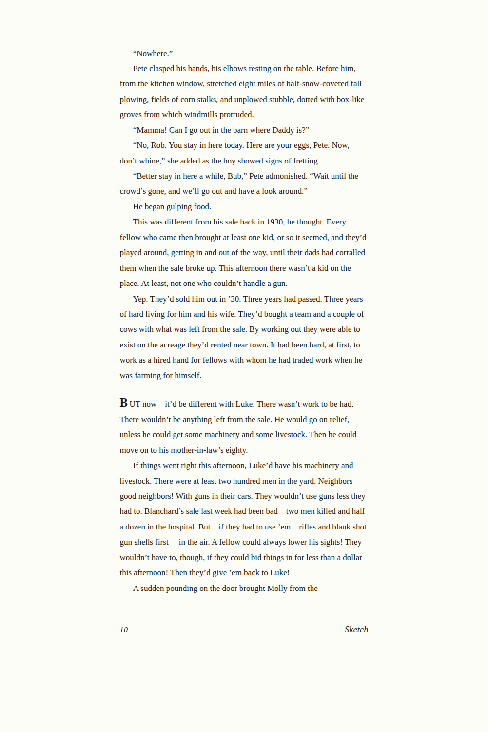“Nowhere.”
Pete clasped his hands, his elbows resting on the table. Before him, from the kitchen window, stretched eight miles of half-snow-covered fall plowing, fields of corn stalks, and unplowed stubble, dotted with box-like groves from which windmills protruded.
“Mamma! Can I go out in the barn where Daddy is?”
“No, Rob. You stay in here today. Here are your eggs, Pete. Now, don’t whine,” she added as the boy showed signs of fretting.
“Better stay in here a while, Bub,” Pete admonished. “Wait until the crowd’s gone, and we’ll go out and have a look around.”
He began gulping food.
This was different from his sale back in 1930, he thought. Every fellow who came then brought at least one kid, or so it seemed, and they’d played around, getting in and out of the way, until their dads had corralled them when the sale broke up. This afternoon there wasn’t a kid on the place. At least, not one who couldn’t handle a gun.
Yep. They’d sold him out in ’30. Three years had passed. Three years of hard living for him and his wife. They’d bought a team and a couple of cows with what was left from the sale. By working out they were able to exist on the acreage they’d rented near town. It had been hard, at first, to work as a hired hand for fellows with whom he had traded work when he was farming for himself.
BUT now—it’d be different with Luke. There wasn’t work to be had. There wouldn’t be anything left from the sale. He would go on relief, unless he could get some machinery and some livestock. Then he could move on to his mother-in-law’s eighty.
If things went right this afternoon, Luke’d have his machinery and livestock. There were at least two hundred men in the yard. Neighbors—good neighbors! With guns in their cars. They wouldn’t use guns less they had to. Blanchard’s sale last week had been bad—two men killed and half a dozen in the hospital. But—if they had to use ’em—rifles and blank shot gun shells first —in the air. A fellow could always lower his sights! They wouldn’t have to, though, if they could bid things in for less than a dollar this afternoon! Then they’d give ’em back to Luke!
A sudden pounding on the door brought Molly from the
10 Sketch